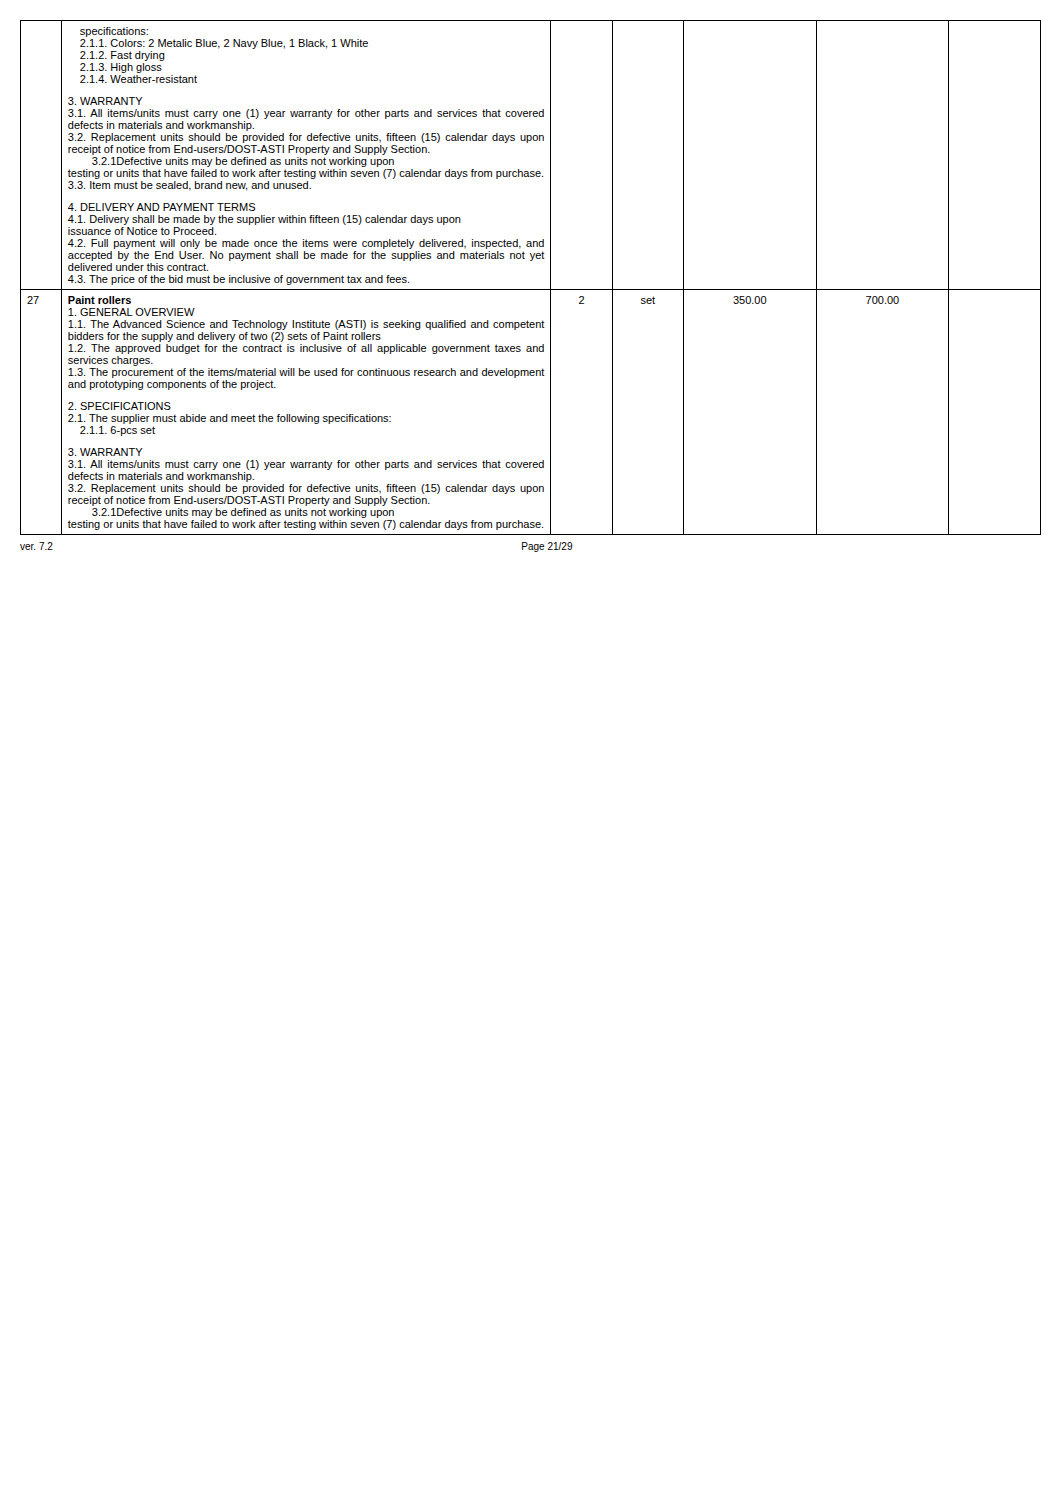| | specifications: 2.1.1. Colors: 2 Metalic Blue, 2 Navy Blue, 1 Black, 1 White 2.1.2. Fast drying 2.1.3. High gloss 2.1.4. Weather-resistant 3. WARRANTY 3.1. All items/units must carry one (1) year warranty for other parts and services that covered defects in materials and workmanship. 3.2. Replacement units should be provided for defective units, fifteen (15) calendar days upon receipt of notice from End-users/DOST-ASTI Property and Supply Section. 3.2.1Defective units may be defined as units not working upon testing or units that have failed to work after testing within seven (7) calendar days from purchase. 3.3. Item must be sealed, brand new, and unused. 4. DELIVERY AND PAYMENT TERMS 4.1. Delivery shall be made by the supplier within fifteen (15) calendar days upon issuance of Notice to Proceed. 4.2. Full payment will only be made once the items were completely delivered, inspected, and accepted by the End User. No payment shall be made for the supplies and materials not yet delivered under this contract. 4.3. The price of the bid must be inclusive of government tax and fees. | | | | | |
| 27 | Paint rollers 1. GENERAL OVERVIEW 1.1. The Advanced Science and Technology Institute (ASTI) is seeking qualified and competent bidders for the supply and delivery of two (2) sets of Paint rollers 1.2. The approved budget for the contract is inclusive of all applicable government taxes and services charges. 1.3. The procurement of the items/material will be used for continuous research and development and prototyping components of the project. 2. SPECIFICATIONS 2.1. The supplier must abide and meet the following specifications: 2.1.1. 6-pcs set 3. WARRANTY 3.1. All items/units must carry one (1) year warranty for other parts and services that covered defects in materials and workmanship. 3.2. Replacement units should be provided for defective units, fifteen (15) calendar days upon receipt of notice from End-users/DOST-ASTI Property and Supply Section. 3.2.1Defective units may be defined as units not working upon testing or units that have failed to work after testing within seven (7) calendar days from purchase. | 2 | set | 350.00 | 700.00 | |
ver. 7.2 Page 21/29